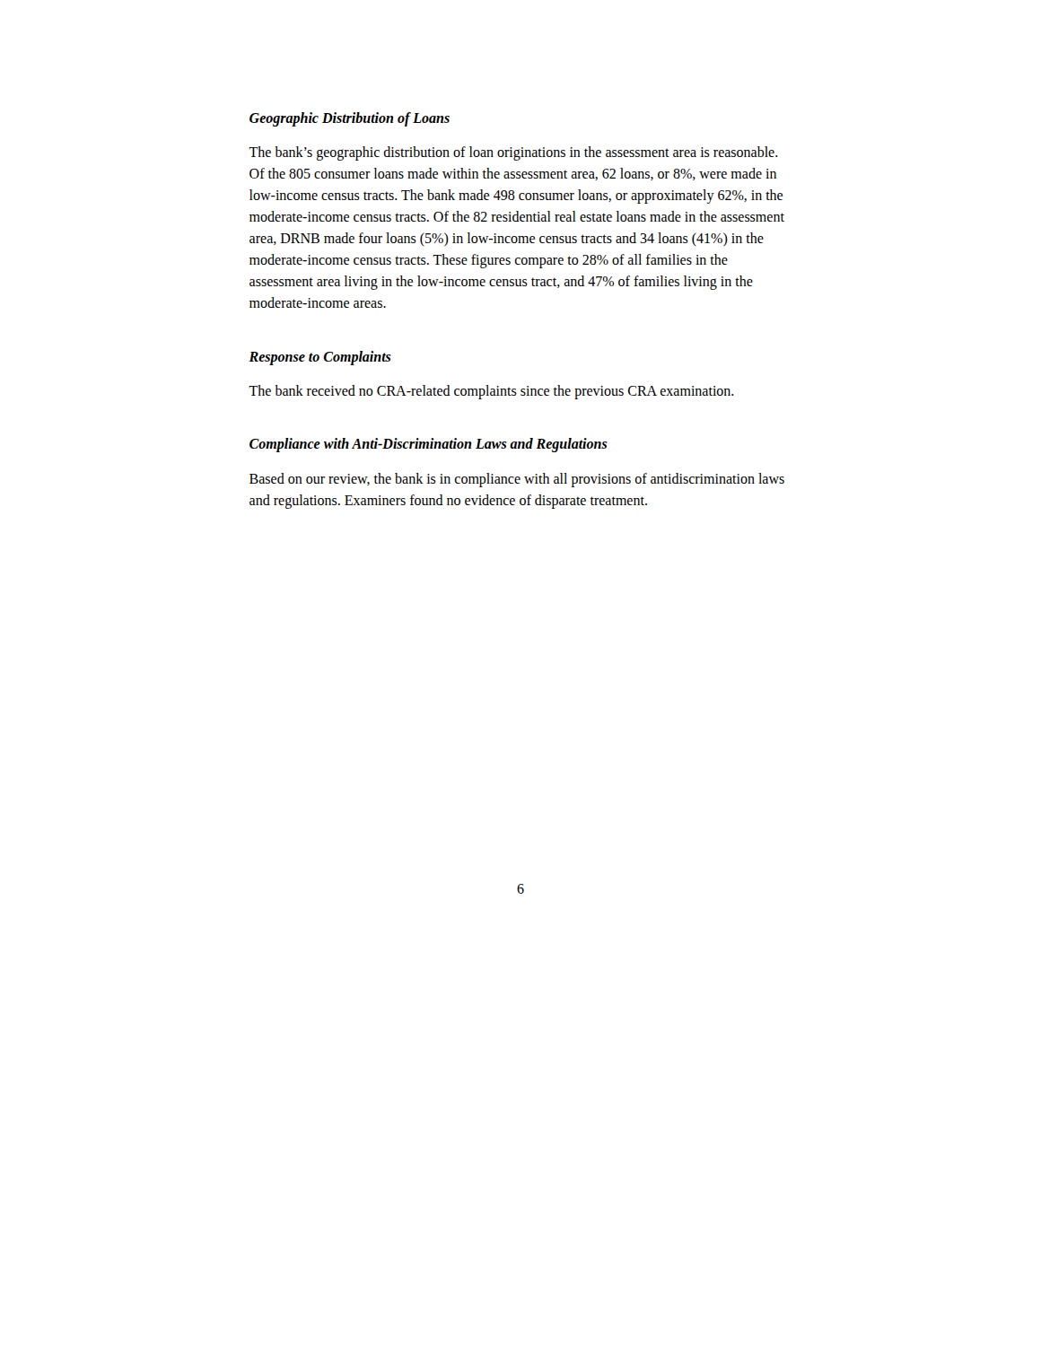Geographic Distribution of Loans
The bank’s geographic distribution of loan originations in the assessment area is reasonable. Of the 805 consumer loans made within the assessment area, 62 loans, or 8%, were made in low-income census tracts. The bank made 498 consumer loans, or approximately 62%, in the moderate-income census tracts. Of the 82 residential real estate loans made in the assessment area, DRNB made four loans (5%) in low-income census tracts and 34 loans (41%) in the moderate-income census tracts. These figures compare to 28% of all families in the assessment area living in the low-income census tract, and 47% of families living in the moderate-income areas.
Response to Complaints
The bank received no CRA-related complaints since the previous CRA examination.
Compliance with Anti-Discrimination Laws and Regulations
Based on our review, the bank is in compliance with all provisions of antidiscrimination laws and regulations. Examiners found no evidence of disparate treatment.
6